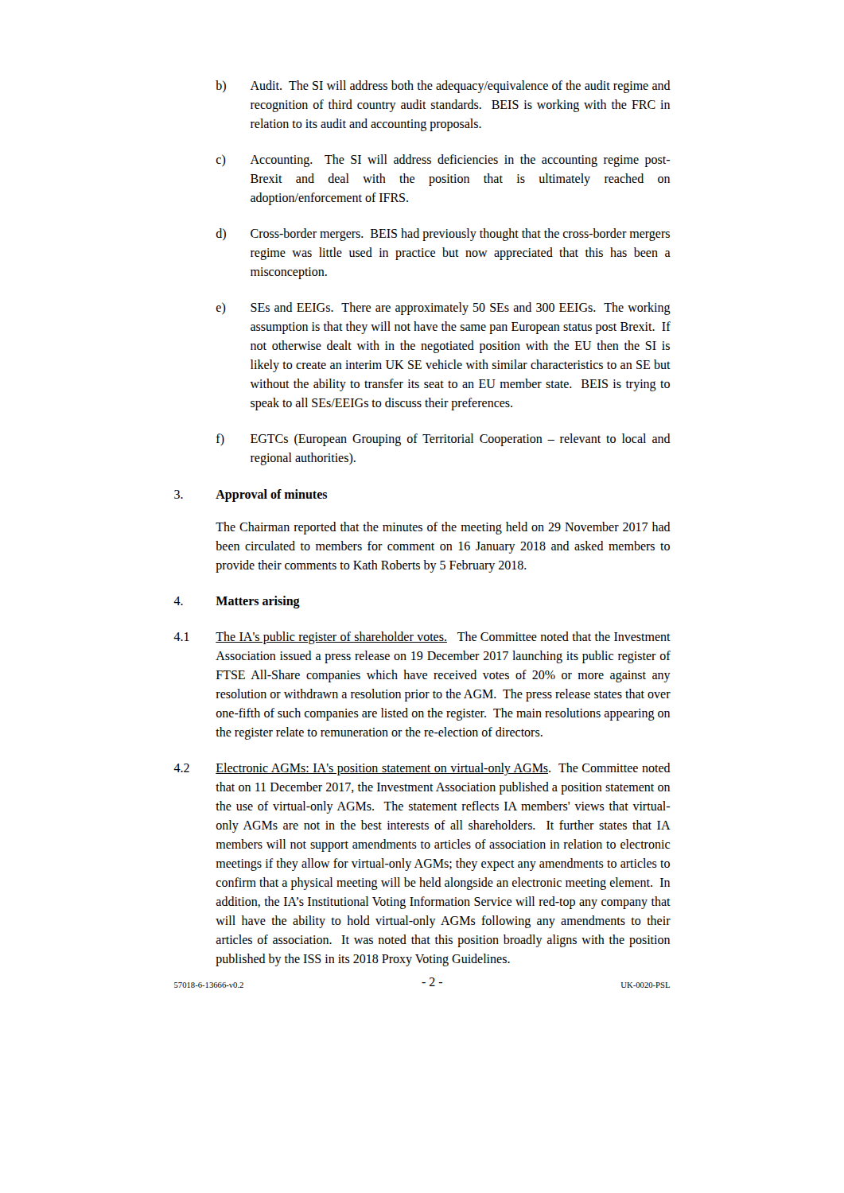b) Audit. The SI will address both the adequacy/equivalence of the audit regime and recognition of third country audit standards. BEIS is working with the FRC in relation to its audit and accounting proposals.
c) Accounting. The SI will address deficiencies in the accounting regime post-Brexit and deal with the position that is ultimately reached on adoption/enforcement of IFRS.
d) Cross-border mergers. BEIS had previously thought that the cross-border mergers regime was little used in practice but now appreciated that this has been a misconception.
e) SEs and EEIGs. There are approximately 50 SEs and 300 EEIGs. The working assumption is that they will not have the same pan European status post Brexit. If not otherwise dealt with in the negotiated position with the EU then the SI is likely to create an interim UK SE vehicle with similar characteristics to an SE but without the ability to transfer its seat to an EU member state. BEIS is trying to speak to all SEs/EEIGs to discuss their preferences.
f) EGTCs (European Grouping of Territorial Cooperation – relevant to local and regional authorities).
3.
Approval of minutes
The Chairman reported that the minutes of the meeting held on 29 November 2017 had been circulated to members for comment on 16 January 2018 and asked members to provide their comments to Kath Roberts by 5 February 2018.
4.
Matters arising
4.1
The IA's public register of shareholder votes. The Committee noted that the Investment Association issued a press release on 19 December 2017 launching its public register of FTSE All-Share companies which have received votes of 20% or more against any resolution or withdrawn a resolution prior to the AGM. The press release states that over one-fifth of such companies are listed on the register. The main resolutions appearing on the register relate to remuneration or the re-election of directors.
4.2
Electronic AGMs: IA's position statement on virtual-only AGMs. The Committee noted that on 11 December 2017, the Investment Association published a position statement on the use of virtual-only AGMs. The statement reflects IA members' views that virtual-only AGMs are not in the best interests of all shareholders. It further states that IA members will not support amendments to articles of association in relation to electronic meetings if they allow for virtual-only AGMs; they expect any amendments to articles to confirm that a physical meeting will be held alongside an electronic meeting element. In addition, the IA’s Institutional Voting Information Service will red-top any company that will have the ability to hold virtual-only AGMs following any amendments to their articles of association. It was noted that this position broadly aligns with the position published by the ISS in its 2018 Proxy Voting Guidelines.
57018-6-13666-v0.2
- 2 -
UK-0020-PSL